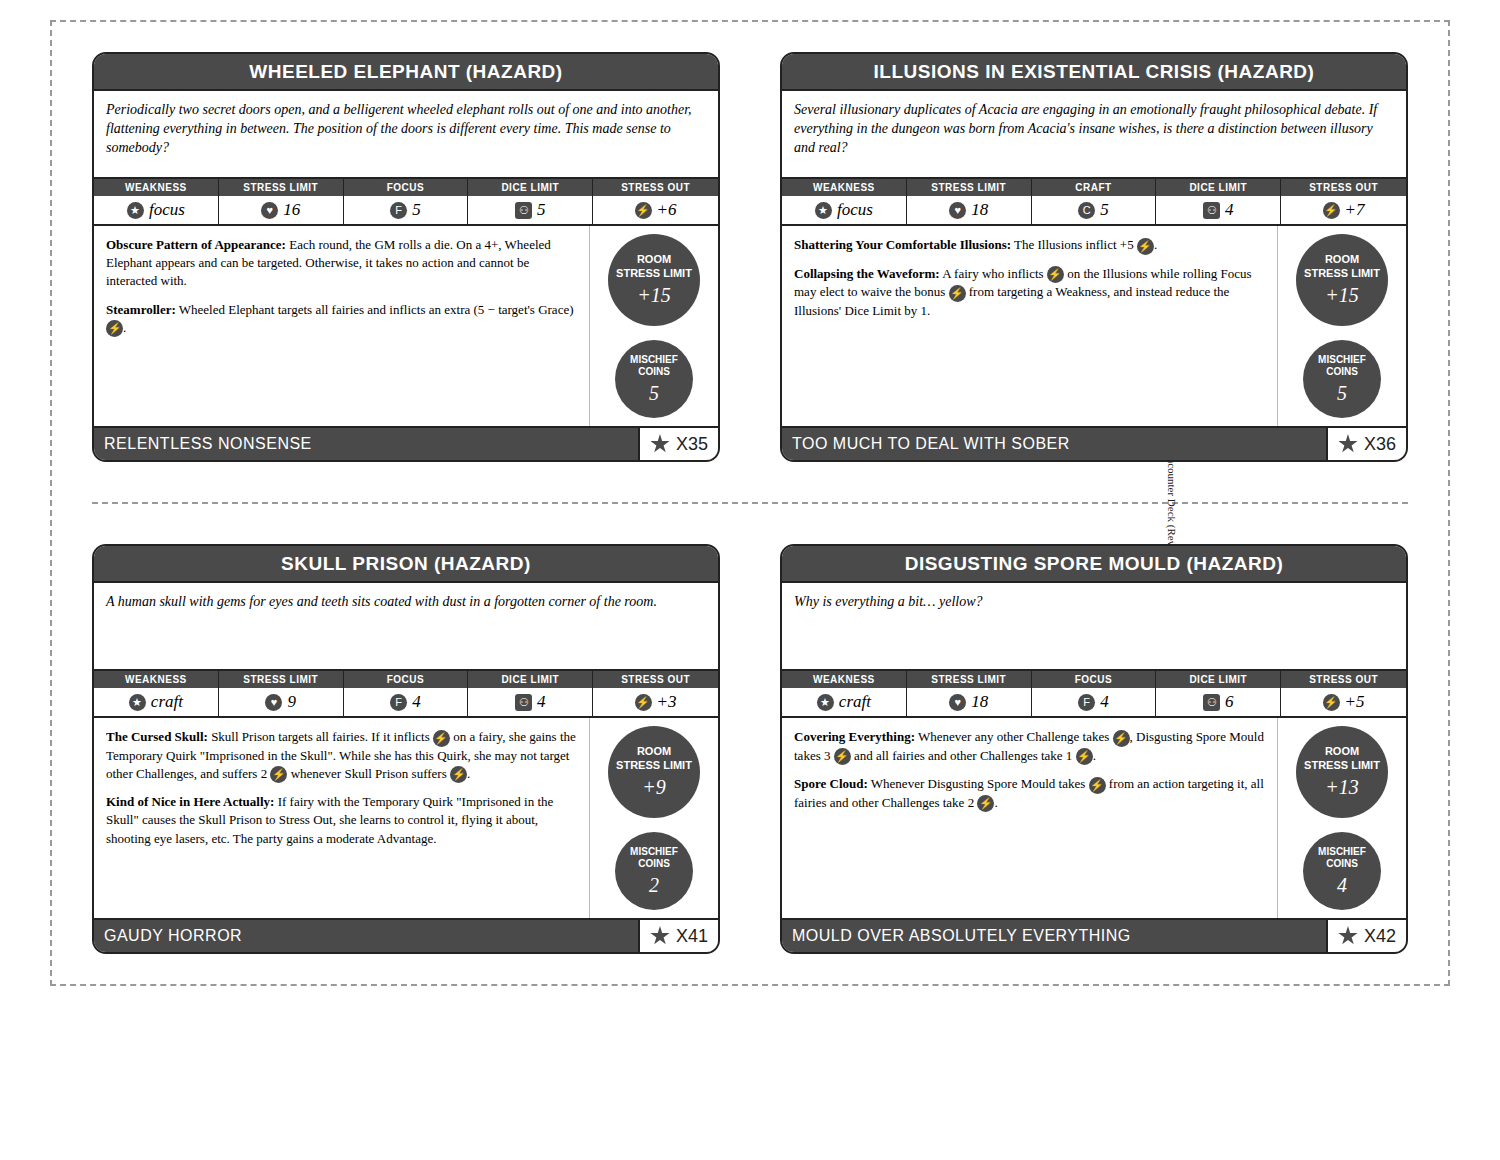© 2016 Penguin King Games Inc. Tomb of Follies Encounter Deck (Rev. 1.00); permission granted to reproduce for personal use
Wheeled Elephant (Hazard)
Periodically two secret doors open, and a belligerent wheeled elephant rolls out of one and into another, flattening everything in between. The position of the doors is different every time. This made sense to somebody?
Weakness
★focus
Stress Limit
♥16
Focus
F 5
Dice Limit
⚇5
Stress Out
⚡+6
Obscure Pattern of Appearance: Each round, the GM rolls a die. On a 4+, Wheeled Elephant appears and can be targeted. Otherwise, it takes no action and cannot be interacted with.
Steamroller: Wheeled Elephant targets all fairies and inflicts an extra (5 − target's Grace) ⚡.
Room
Stress Limit+15
Mischief
Coins5
Relentless Nonsense
X35
Illusions in Existential Crisis (Hazard)
Several illusionary duplicates of Acacia are engaging in an emotionally fraught philosophical debate. If everything in the dungeon was born from Acacia's insane wishes, is there a distinction between illusory and real?
Weakness
★focus
Stress Limit
♥18
Craft
C 5
Dice Limit
⚇4
Stress Out
⚡+7
Shattering Your Comfortable Illusions: The Illusions inflict +5 ⚡.
Collapsing the Waveform: A fairy who inflicts ⚡ on the Illusions while rolling Focus may elect to waive the bonus ⚡ from targeting a Weakness, and instead reduce the Illusions' Dice Limit by 1.
Room
Stress Limit+15
Mischief
Coins5
Too Much to Deal With Sober
X36
Skull Prison (Hazard)
A human skull with gems for eyes and teeth sits coated with dust in a forgotten corner of the room.
Weakness
★craft
Stress Limit
♥9
Focus
F 4
Dice Limit
⚇4
Stress Out
⚡+3
The Cursed Skull: Skull Prison targets all fairies. If it inflicts ⚡ on a fairy, she gains the Temporary Quirk "Imprisoned in the Skull". While she has this Quirk, she may not target other Challenges, and suffers 2 ⚡ whenever Skull Prison suffers ⚡.
Kind of Nice in Here Actually: If fairy with the Temporary Quirk "Imprisoned in the Skull" causes the Skull Prison to Stress Out, she learns to control it, flying it about, shooting eye lasers, etc. The party gains a moderate Advantage.
Room
Stress Limit+9
Mischief
Coins2
Gaudy Horror
X41
Disgusting Spore Mould (Hazard)
Why is everything a bit… yellow?
Weakness
★craft
Stress Limit
♥18
Focus
F 4
Dice Limit
⚇6
Stress Out
⚡+5
Covering Everything: Whenever any other Challenge takes ⚡, Disgusting Spore Mould takes 3 ⚡ and all fairies and other Challenges take 1 ⚡.
Spore Cloud: Whenever Disgusting Spore Mould takes ⚡ from an action targeting it, all fairies and other Challenges take 2 ⚡.
Room
Stress Limit+13
Mischief
Coins4
Mould Over Absolutely Everything
X42